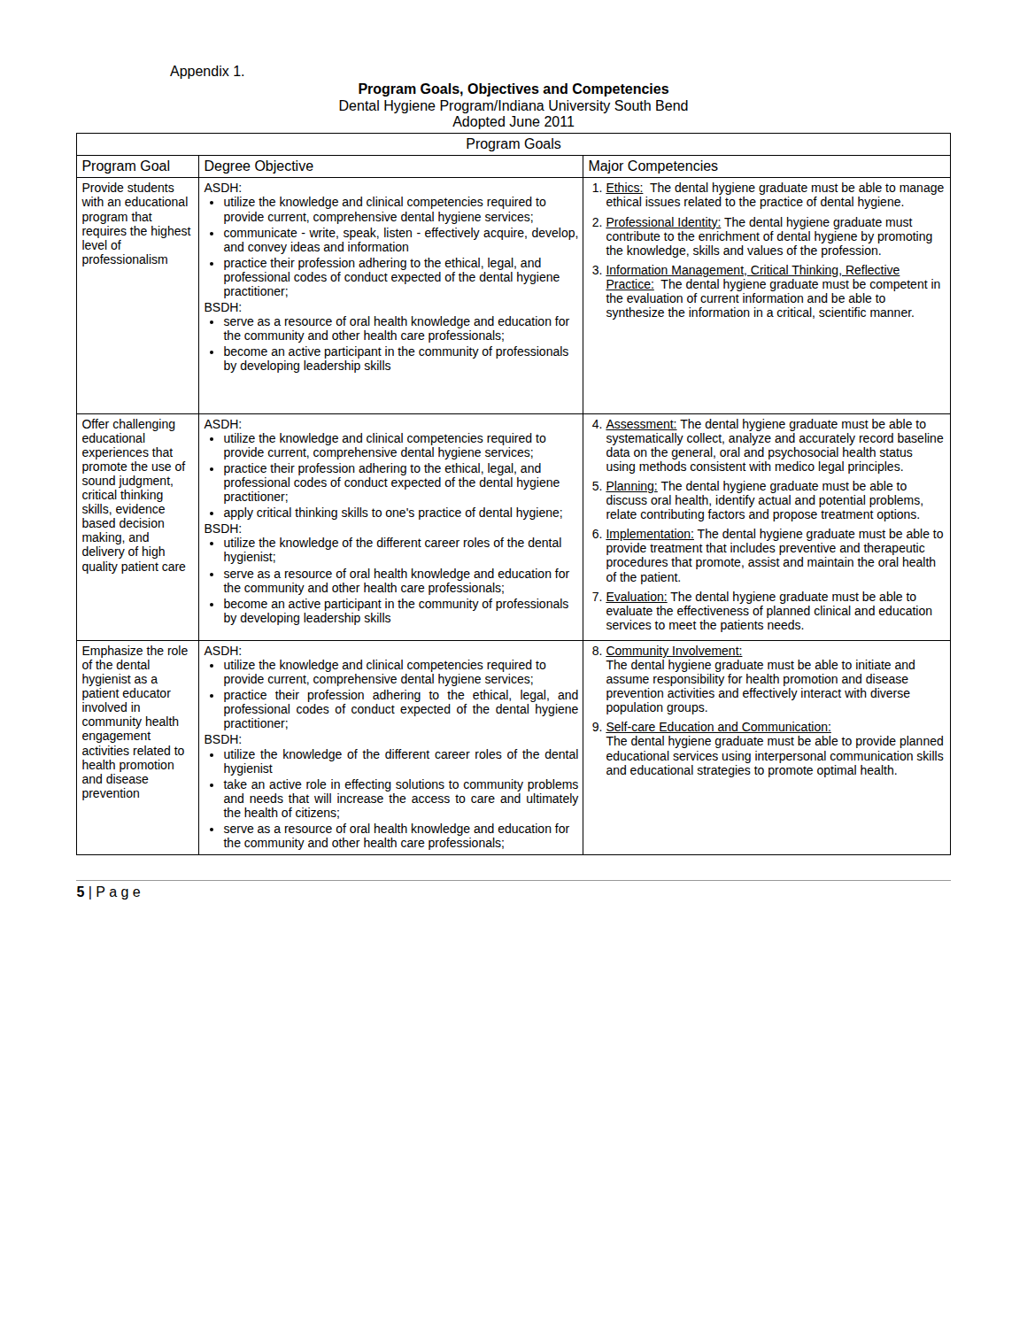Appendix 1.
Program Goals, Objectives and Competencies
Dental Hygiene Program/Indiana University South Bend
Adopted June 2011
| Program Goals |
| --- |
| Program Goal | Degree Objective | Major Competencies |
| Provide students with an educational program that requires the highest level of professionalism | ASDH: utilize the knowledge and clinical competencies required to provide current, comprehensive dental hygiene services; communicate - write, speak, listen - effectively acquire, develop, and convey ideas and information practice their profession adhering to the ethical, legal, and professional codes of conduct expected of the dental hygiene practitioner; BSDH: serve as a resource of oral health knowledge and education for the community and other health care professionals; become an active participant in the community of professionals by developing leadership skills | Ethics: The dental hygiene graduate must be able to manage ethical issues related to the practice of dental hygiene. Professional Identity: The dental hygiene graduate must contribute to the enrichment of dental hygiene by promoting the knowledge, skills and values of the profession. Information Management, Critical Thinking, Reflective Practice: The dental hygiene graduate must be competent in the evaluation of current information and be able to synthesize the information in a critical, scientific manner. |
| Offer challenging educational experiences that promote the use of sound judgment, critical thinking skills, evidence based decision making, and delivery of high quality patient care | ASDH: utilize the knowledge and clinical competencies required to provide current, comprehensive dental hygiene services; practice their profession adhering to the ethical, legal, and professional codes of conduct expected of the dental hygiene practitioner; apply critical thinking skills to one's practice of dental hygiene; BSDH: utilize the knowledge of the different career roles of the dental hygienist; serve as a resource of oral health knowledge and education for the community and other health care professionals; become an active participant in the community of professionals by developing leadership skills | Assessment: The dental hygiene graduate must be able to systematically collect, analyze and accurately record baseline data on the general, oral and psychosocial health status using methods consistent with medico legal principles. Planning: The dental hygiene graduate must be able to discuss oral health, identify actual and potential problems, relate contributing factors and propose treatment options. Implementation: The dental hygiene graduate must be able to provide treatment that includes preventive and therapeutic procedures that promote, assist and maintain the oral health of the patient. Evaluation: The dental hygiene graduate must be able to evaluate the effectiveness of planned clinical and education services to meet the patients needs. |
| Emphasize the role of the dental hygienist as a patient educator involved in community health engagement activities related to health promotion and disease prevention | ASDH: utilize the knowledge and clinical competencies required to provide current, comprehensive dental hygiene services; practice their profession adhering to the ethical, legal, and professional codes of conduct expected of the dental hygiene practitioner; BSDH: utilize the knowledge of the different career roles of the dental hygienist take an active role in effecting solutions to community problems and needs that will increase the access to care and ultimately the health of citizens; serve as a resource of oral health knowledge and education for the community and other health care professionals; | Community Involvement: The dental hygiene graduate must be able to initiate and assume responsibility for health promotion and disease prevention activities and effectively interact with diverse population groups. Self-care Education and Communication: The dental hygiene graduate must be able to provide planned educational services using interpersonal communication skills and educational strategies to promote optimal health. |
5 | P a g e